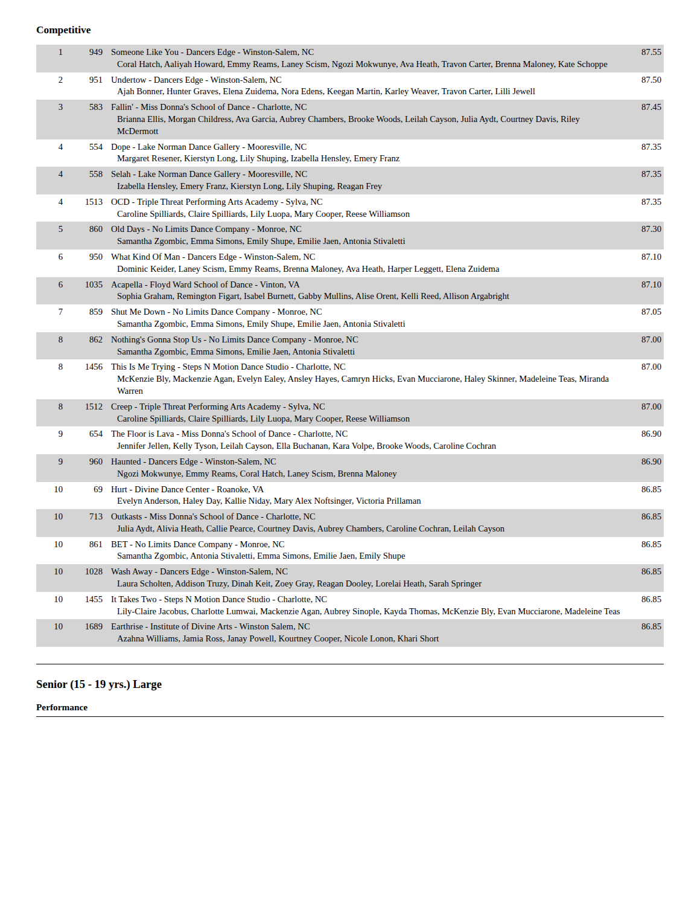Competitive
| 1 | 949 | Someone Like You - Dancers Edge - Winston-Salem, NC Coral Hatch, Aaliyah Howard, Emmy Reams, Laney Scism, Ngozi Mokwunye, Ava Heath, Travon Carter, Brenna Maloney, Kate Schoppe | 87.55 |
| 2 | 951 | Undertow - Dancers Edge - Winston-Salem, NC Ajah Bonner, Hunter Graves, Elena Zuidema, Nora Edens, Keegan Martin, Karley Weaver, Travon Carter, Lilli Jewell | 87.50 |
| 3 | 583 | Fallin' - Miss Donna's School of Dance - Charlotte, NC Brianna Ellis, Morgan Childress, Ava Garcia, Aubrey Chambers, Brooke Woods, Leilah Cayson, Julia Aydt, Courtney Davis, Riley McDermott | 87.45 |
| 4 | 554 | Dope - Lake Norman Dance Gallery - Mooresville, NC Margaret Resener, Kierstyn Long, Lily Shuping, Izabella Hensley, Emery Franz | 87.35 |
| 4 | 558 | Selah - Lake Norman Dance Gallery - Mooresville, NC Izabella Hensley, Emery Franz, Kierstyn Long, Lily Shuping, Reagan Frey | 87.35 |
| 4 | 1513 | OCD - Triple Threat Performing Arts Academy - Sylva, NC Caroline Spilliards, Claire Spilliards, Lily Luopa, Mary Cooper, Reese Williamson | 87.35 |
| 5 | 860 | Old Days - No Limits Dance Company - Monroe, NC Samantha Zgombic, Emma Simons, Emily Shupe, Emilie Jaen, Antonia Stivaletti | 87.30 |
| 6 | 950 | What Kind Of Man - Dancers Edge - Winston-Salem, NC Dominic Keider, Laney Scism, Emmy Reams, Brenna Maloney, Ava Heath, Harper Leggett, Elena Zuidema | 87.10 |
| 6 | 1035 | Acapella - Floyd Ward School of Dance - Vinton, VA Sophia Graham, Remington Figart, Isabel Burnett, Gabby Mullins, Alise Orent, Kelli Reed, Allison Argabright | 87.10 |
| 7 | 859 | Shut Me Down - No Limits Dance Company - Monroe, NC Samantha Zgombic, Emma Simons, Emily Shupe, Emilie Jaen, Antonia Stivaletti | 87.05 |
| 8 | 862 | Nothing's Gonna Stop Us - No Limits Dance Company - Monroe, NC Samantha Zgombic, Emma Simons, Emilie Jaen, Antonia Stivaletti | 87.00 |
| 8 | 1456 | This Is Me Trying - Steps N Motion Dance Studio - Charlotte, NC McKenzie Bly, Mackenzie Agan, Evelyn Ealey, Ansley Hayes, Camryn Hicks, Evan Mucciarone, Haley Skinner, Madeleine Teas, Miranda Warren | 87.00 |
| 8 | 1512 | Creep - Triple Threat Performing Arts Academy - Sylva, NC Caroline Spilliards, Claire Spilliards, Lily Luopa, Mary Cooper, Reese Williamson | 87.00 |
| 9 | 654 | The Floor is Lava - Miss Donna's School of Dance - Charlotte, NC Jennifer Jellen, Kelly Tyson, Leilah Cayson, Ella Buchanan, Kara Volpe, Brooke Woods, Caroline Cochran | 86.90 |
| 9 | 960 | Haunted - Dancers Edge - Winston-Salem, NC Ngozi Mokwunye, Emmy Reams, Coral Hatch, Laney Scism, Brenna Maloney | 86.90 |
| 10 | 69 | Hurt - Divine Dance Center - Roanoke, VA Evelyn Anderson, Haley Day, Kallie Niday, Mary Alex Noftsinger, Victoria Prillaman | 86.85 |
| 10 | 713 | Outkasts - Miss Donna's School of Dance - Charlotte, NC Julia Aydt, Alivia Heath, Callie Pearce, Courtney Davis, Aubrey Chambers, Caroline Cochran, Leilah Cayson | 86.85 |
| 10 | 861 | BET - No Limits Dance Company - Monroe, NC Samantha Zgombic, Antonia Stivaletti, Emma Simons, Emilie Jaen, Emily Shupe | 86.85 |
| 10 | 1028 | Wash Away - Dancers Edge - Winston-Salem, NC Laura Scholten, Addison Truzy, Dinah Keit, Zoey Gray, Reagan Dooley, Lorelai Heath, Sarah Springer | 86.85 |
| 10 | 1455 | It Takes Two - Steps N Motion Dance Studio - Charlotte, NC Lily-Claire Jacobus, Charlotte Lumwai, Mackenzie Agan, Aubrey Sinople, Kayda Thomas, McKenzie Bly, Evan Mucciarone, Madeleine Teas | 86.85 |
| 10 | 1689 | Earthrise - Institute of Divine Arts - Winston Salem, NC Azahna Williams, Jamia Ross, Janay Powell, Kourtney Cooper, Nicole Lonon, Khari Short | 86.85 |
Senior (15 - 19 yrs.) Large
Performance